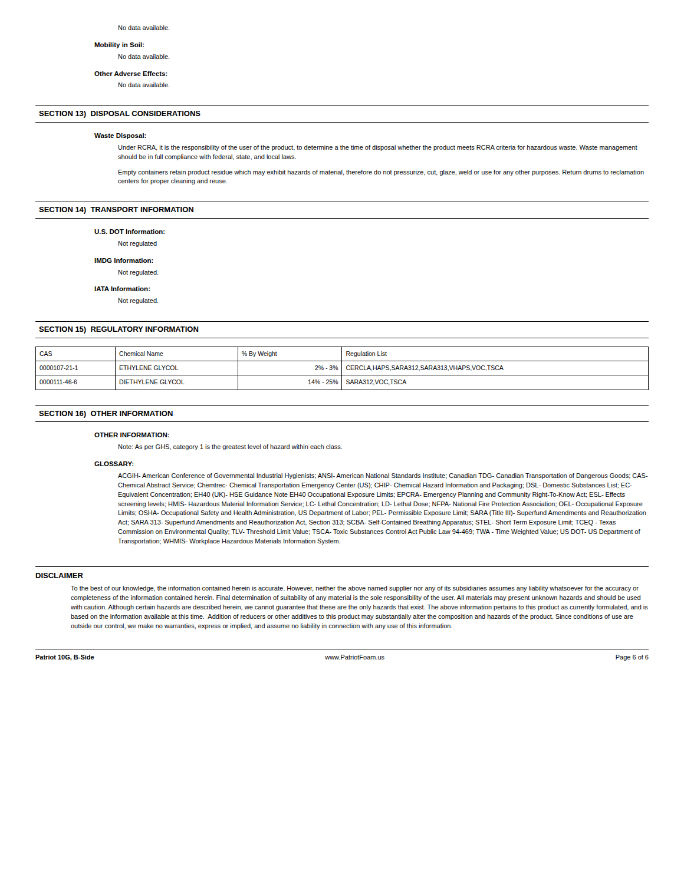No data available.
Mobility in Soil:
No data available.
Other Adverse Effects:
No data available.
SECTION 13) DISPOSAL CONSIDERATIONS
Waste Disposal:
Under RCRA, it is the responsibility of the user of the product, to determine a the time of disposal whether the product meets RCRA criteria for hazardous waste. Waste management should be in full compliance with federal, state, and local laws.
Empty containers retain product residue which may exhibit hazards of material, therefore do not pressurize, cut, glaze, weld or use for any other purposes. Return drums to reclamation centers for proper cleaning and reuse.
SECTION 14) TRANSPORT INFORMATION
U.S. DOT Information:
Not regulated
IMDG Information:
Not regulated.
IATA Information:
Not regulated.
SECTION 15) REGULATORY INFORMATION
| CAS | Chemical Name | % By Weight | Regulation List |
| --- | --- | --- | --- |
| 0000107-21-1 | ETHYLENE GLYCOL | 2% - 3% | CERCLA,HAPS,SARA312,SARA313,VHAPS,VOC,TSCA |
| 0000111-46-6 | DIETHYLENE GLYCOL | 14% - 25% | SARA312,VOC,TSCA |
SECTION 16) OTHER INFORMATION
OTHER INFORMATION:
Note: As per GHS, category 1 is the greatest level of hazard within each class.
GLOSSARY:
ACGIH- American Conference of Governmental Industrial Hygienists; ANSI- American National Standards Institute; Canadian TDG- Canadian Transportation of Dangerous Goods; CAS- Chemical Abstract Service; Chemtrec- Chemical Transportation Emergency Center (US); CHIP- Chemical Hazard Information and Packaging; DSL- Domestic Substances List; EC- Equivalent Concentration; EH40 (UK)- HSE Guidance Note EH40 Occupational Exposure Limits; EPCRA- Emergency Planning and Community Right-To-Know Act; ESL- Effects screening levels; HMIS- Hazardous Material Information Service; LC- Lethal Concentration; LD- Lethal Dose; NFPA- National Fire Protection Association; OEL- Occupational Exposure Limits; OSHA- Occupational Safety and Health Administration, US Department of Labor; PEL- Permissible Exposure Limit; SARA (Title III)- Superfund Amendments and Reauthorization Act; SARA 313- Superfund Amendments and Reauthorization Act, Section 313; SCBA- Self-Contained Breathing Apparatus; STEL- Short Term Exposure Limit; TCEQ - Texas Commission on Environmental Quality; TLV- Threshold Limit Value; TSCA- Toxic Substances Control Act Public Law 94-469; TWA - Time Weighted Value; US DOT- US Department of Transportation; WHMIS- Workplace Hazardous Materials Information System.
DISCLAIMER
To the best of our knowledge, the information contained herein is accurate. However, neither the above named supplier nor any of its subsidiaries assumes any liability whatsoever for the accuracy or completeness of the information contained herein. Final determination of suitability of any material is the sole responsibility of the user. All materials may present unknown hazards and should be used with caution. Although certain hazards are described herein, we cannot guarantee that these are the only hazards that exist. The above information pertains to this product as currently formulated, and is based on the information available at this time. Addition of reducers or other additives to this product may substantially alter the composition and hazards of the product. Since conditions of use are outside our control, we make no warranties, express or implied, and assume no liability in connection with any use of this information.
Patriot 10G, B-Side
www.PatriotFoam.us
Page 6 of 6